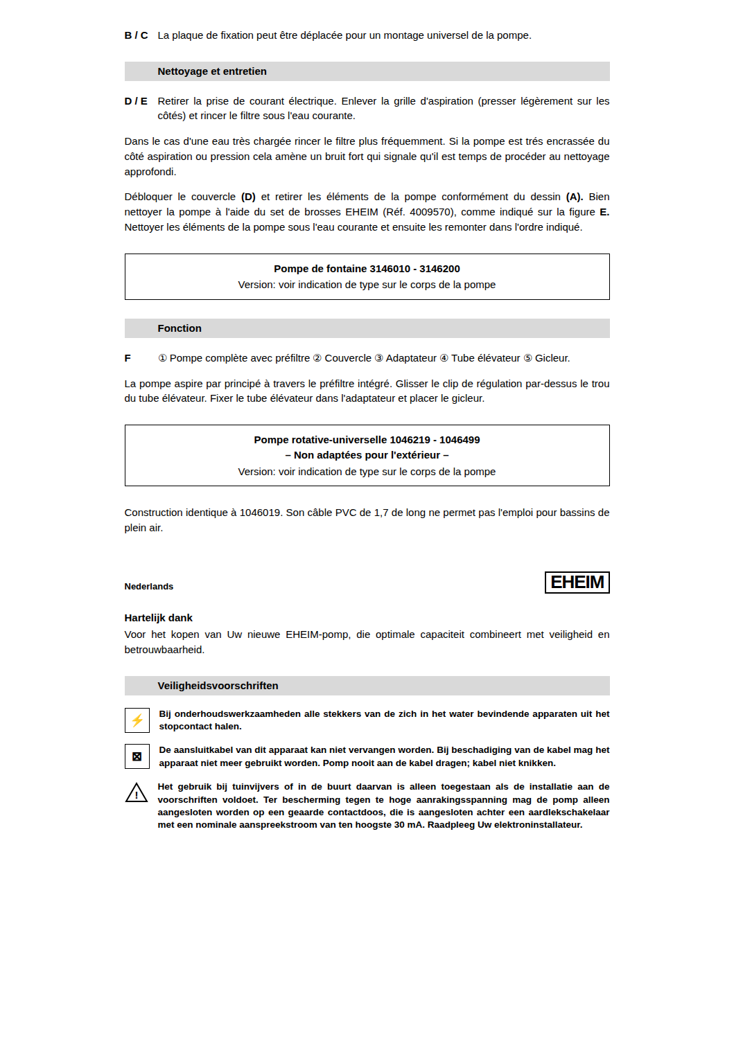B / CLa plaque de fixation peut être déplacée pour un montage universel de la pompe.
Nettoyage et entretien
D / ERetirer la prise de courant électrique. Enlever la grille d'aspiration (presser légèrement sur les côtés) et rincer le filtre sous l'eau courante.
Dans le cas d'une eau très chargée rincer le filtre plus fréquemment. Si la pompe est trés encrassée du côté aspiration ou pression cela amène un bruit fort qui signale qu'il est temps de procéder au nettoyage approfondi.
Débloquer le couvercle (D) et retirer les éléments de la pompe conformément du dessin (A). Bien nettoyer la pompe à l'aide du set de brosses EHEIM (Réf. 4009570), comme indiqué sur la figure E. Nettoyer les éléments de la pompe sous l'eau courante et ensuite les remonter dans l'ordre indiqué.
Pompe de fontaine 3146010 - 3146200
Version: voir indication de type sur le corps de la pompe
Fonction
F① Pompe complète avec préfiltre ② Couvercle ③ Adaptateur ④ Tube élévateur ⑤ Gicleur.
La pompe aspire par principé à travers le préfiltre intégré. Glisser le clip de régulation par-dessus le trou du tube élévateur. Fixer le tube élévateur dans l'adaptateur et placer le gicleur.
Pompe rotative-universelle 1046219 - 1046499
– Non adaptées pour l'extérieur –
Version: voir indication de type sur le corps de la pompe
Construction identique à 1046019. Son câble PVC de 1,7 de long ne permet pas l'emploi pour bassins de plein air.
Nederlands EHEIM
Hartelijk dank
Voor het kopen van Uw nieuwe EHEIM-pomp, die optimale capaciteit combineert met veiligheid en betrouwbaarheid.
Veiligheidsvoorschriften
⚡
Bij onderhoudswerkzaamheden alle stekkers van de zich in het water bevindende apparaten uit het stopcontact halen.
⊠
De aansluitkabel van dit apparaat kan niet vervangen worden. Bij beschadiging van de kabel mag het apparaat niet meer gebruikt worden. Pomp nooit aan de kabel dragen; kabel niet knikken.
!
Het gebruik bij tuinvijvers of in de buurt daarvan is alleen toegestaan als de installatie aan de voorschriften voldoet. Ter bescherming tegen te hoge aanrakingsspanning mag de pomp alleen aangesloten worden op een geaarde contactdoos, die is aangesloten achter een aardlekschakelaar met een nominale aanspreekstroom van ten hoogste 30 mA. Raadpleeg Uw elektroninstallateur.